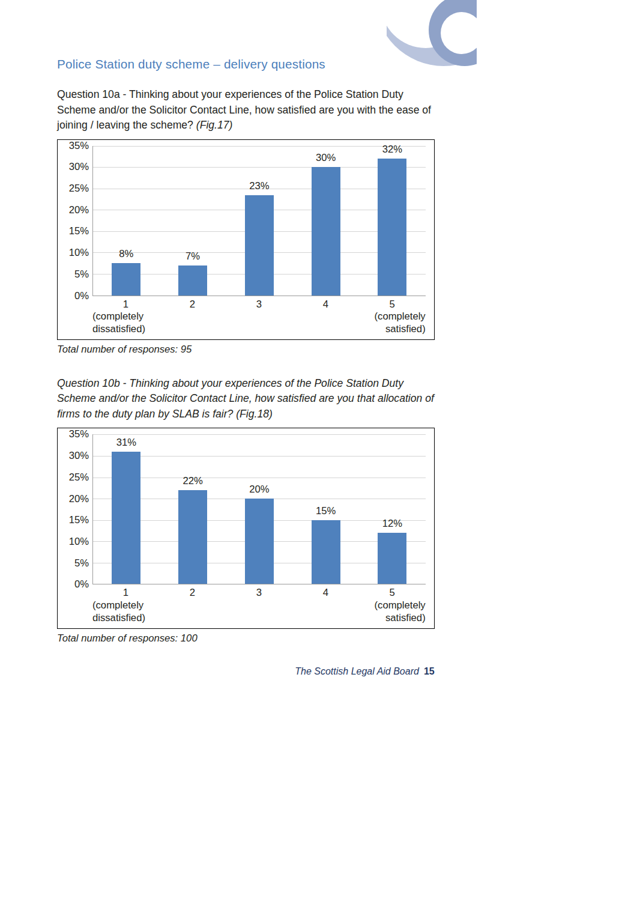Police Station duty scheme – delivery questions
Question 10a - Thinking about your experiences of the Police Station Duty Scheme and/or the Solicitor Contact Line, how satisfied are you with the ease of joining / leaving the scheme? (Fig.17)
35%
30%
25%
20%
15%
10%
5%
0%
8%
7%
23%
30%
32%
1(completely
dissatisfied)
2
3
4
5(completely
satisfied)
Total number of responses: 95
Question 10b - Thinking about your experiences of the Police Station Duty Scheme and/or the Solicitor Contact Line, how satisfied are you that allocation of firms to the duty plan by SLAB is fair? (Fig.18)
35%
30%
25%
20%
15%
10%
5%
0%
31%
22%
20%
15%
12%
1(completely
dissatisfied)
2
3
4
5(completely
satisfied)
Total number of responses: 100
The Scottish Legal Aid Board15